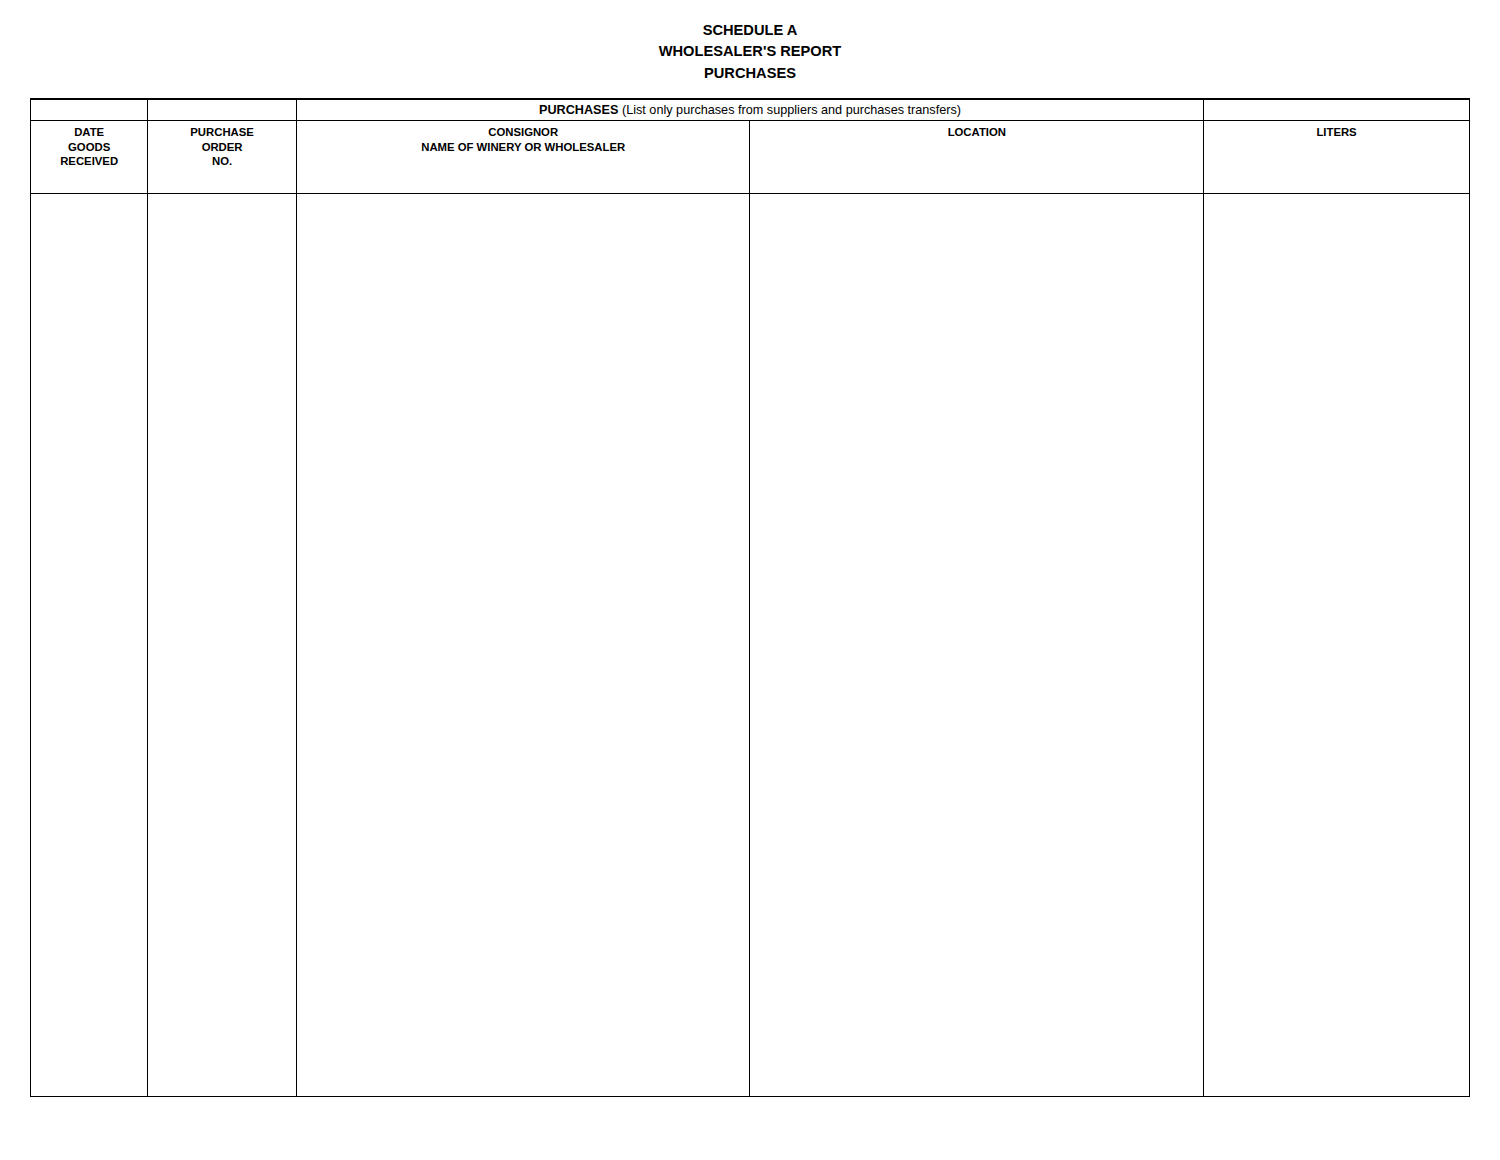SCHEDULE A
WHOLESALER'S REPORT
PURCHASES
| | | PURCHASES (List only purchases from suppliers and purchases transfers) | |
| --- | --- | --- | --- |
| DATE GOODS RECEIVED | PURCHASE ORDER NO. | CONSIGNOR NAME OF WINERY OR WHOLESALER | LOCATION | LITERS |